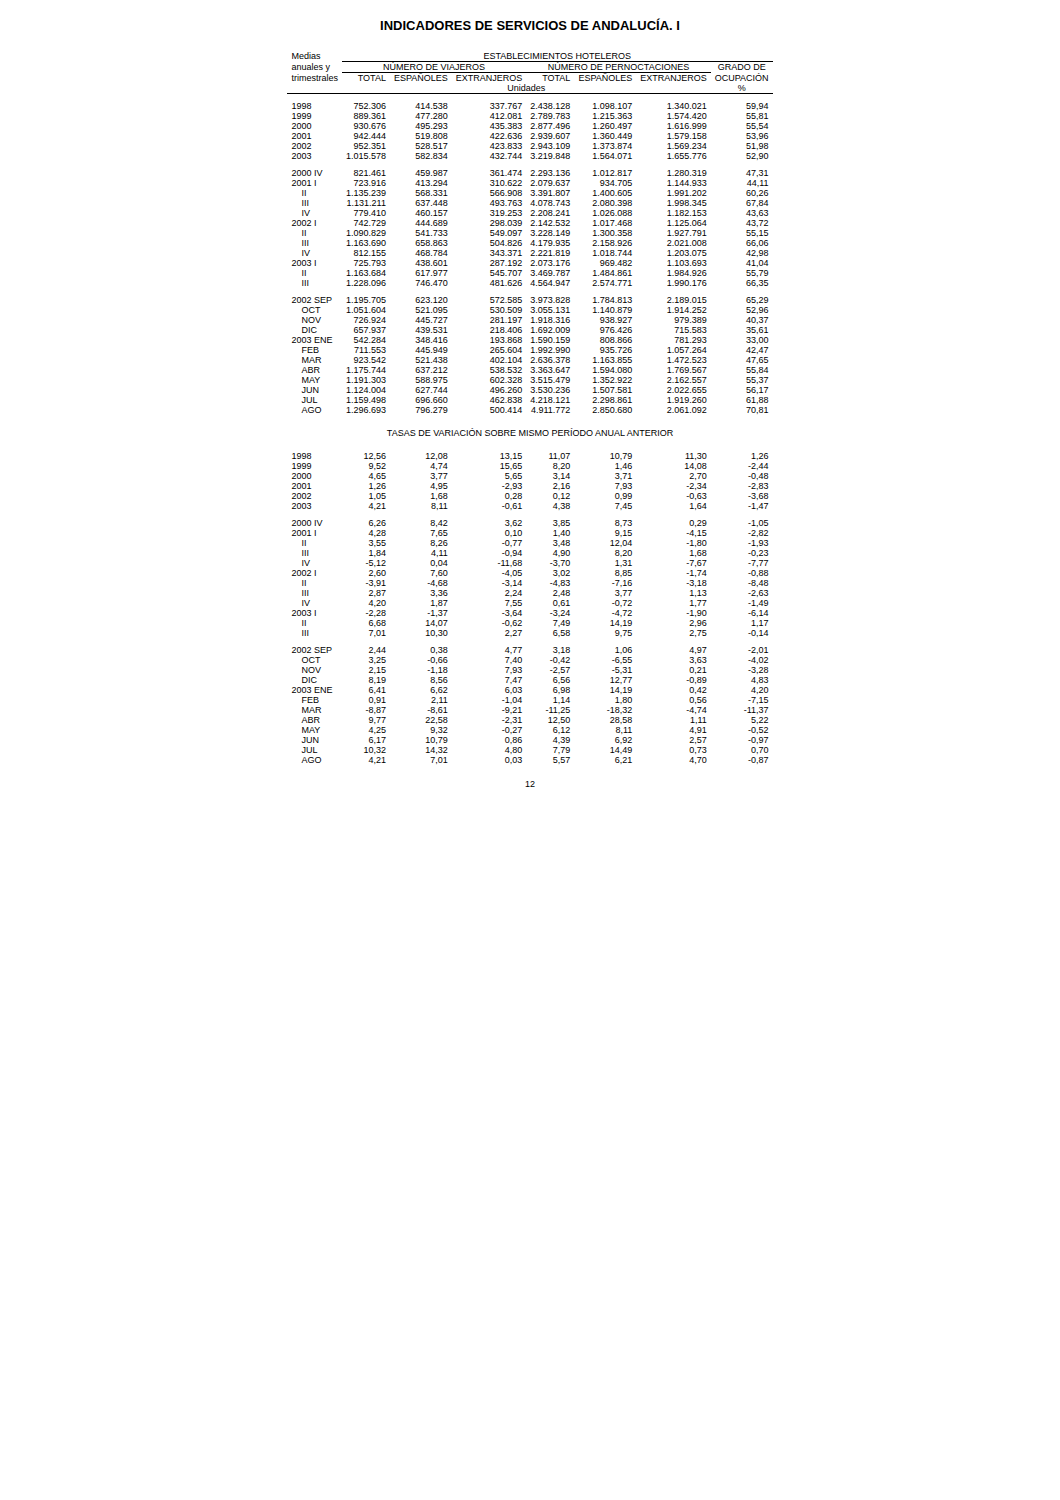INDICADORES DE SERVICIOS DE ANDALUCÍA. I
| Medias | ESTABLECIMIENTOS HOTELEROS |
| --- | --- |
| anuales y | NÚMERO DE VIAJEROS | NÚMERO DE PERNOCTACIONES | GRADO DE |
| trimestrales | TOTAL | ESPAÑOLES | EXTRANJEROS | TOTAL | ESPAÑOLES | EXTRANJEROS | OCUPACIÓN |
| | Unidades | % |
| 1998 | 752.306 | 414.538 | 337.767 | 2.438.128 | 1.098.107 | 1.340.021 | 59,94 |
| 1999 | 889.361 | 477.280 | 412.081 | 2.789.783 | 1.215.363 | 1.574.420 | 55,81 |
| 2000 | 930.676 | 495.293 | 435.383 | 2.877.496 | 1.260.497 | 1.616.999 | 55,54 |
| 2001 | 942.444 | 519.808 | 422.636 | 2.939.607 | 1.360.449 | 1.579.158 | 53,96 |
| 2002 | 952.351 | 528.517 | 423.833 | 2.943.109 | 1.373.874 | 1.569.234 | 51,98 |
| 2003 | 1.015.578 | 582.834 | 432.744 | 3.219.848 | 1.564.071 | 1.655.776 | 52,90 |
| 2000 IV | 821.461 | 459.987 | 361.474 | 2.293.136 | 1.012.817 | 1.280.319 | 47,31 |
| 2001 I | 723.916 | 413.294 | 310.622 | 2.079.637 | 934.705 | 1.144.933 | 44,11 |
| II | 1.135.239 | 568.331 | 566.908 | 3.391.807 | 1.400.605 | 1.991.202 | 60,26 |
| III | 1.131.211 | 637.448 | 493.763 | 4.078.743 | 2.080.398 | 1.998.345 | 67,84 |
| IV | 779.410 | 460.157 | 319.253 | 2.208.241 | 1.026.088 | 1.182.153 | 43,63 |
| 2002 I | 742.729 | 444.689 | 298.039 | 2.142.532 | 1.017.468 | 1.125.064 | 43,72 |
| II | 1.090.829 | 541.733 | 549.097 | 3.228.149 | 1.300.358 | 1.927.791 | 55,15 |
| III | 1.163.690 | 658.863 | 504.826 | 4.179.935 | 2.158.926 | 2.021.008 | 66,06 |
| IV | 812.155 | 468.784 | 343.371 | 2.221.819 | 1.018.744 | 1.203.075 | 42,98 |
| 2003 I | 725.793 | 438.601 | 287.192 | 2.073.176 | 969.482 | 1.103.693 | 41,04 |
| II | 1.163.684 | 617.977 | 545.707 | 3.469.787 | 1.484.861 | 1.984.926 | 55,79 |
| III | 1.228.096 | 746.470 | 481.626 | 4.564.947 | 2.574.771 | 1.990.176 | 66,35 |
| 2002 SEP | 1.195.705 | 623.120 | 572.585 | 3.973.828 | 1.784.813 | 2.189.015 | 65,29 |
| OCT | 1.051.604 | 521.095 | 530.509 | 3.055.131 | 1.140.879 | 1.914.252 | 52,96 |
| NOV | 726.924 | 445.727 | 281.197 | 1.918.316 | 938.927 | 979.389 | 40,37 |
| DIC | 657.937 | 439.531 | 218.406 | 1.692.009 | 976.426 | 715.583 | 35,61 |
| 2003 ENE | 542.284 | 348.416 | 193.868 | 1.590.159 | 808.866 | 781.293 | 33,00 |
| FEB | 711.553 | 445.949 | 265.604 | 1.992.990 | 935.726 | 1.057.264 | 42,47 |
| MAR | 923.542 | 521.438 | 402.104 | 2.636.378 | 1.163.855 | 1.472.523 | 47,65 |
| ABR | 1.175.744 | 637.212 | 538.532 | 3.363.647 | 1.594.080 | 1.769.567 | 55,84 |
| MAY | 1.191.303 | 588.975 | 602.328 | 3.515.479 | 1.352.922 | 2.162.557 | 55,37 |
| JUN | 1.124.004 | 627.744 | 496.260 | 3.530.236 | 1.507.581 | 2.022.655 | 56,17 |
| JUL | 1.159.498 | 696.660 | 462.838 | 4.218.121 | 2.298.861 | 1.919.260 | 61,88 |
| AGO | 1.296.693 | 796.279 | 500.414 | 4.911.772 | 2.850.680 | 2.061.092 | 70,81 |
| TASAS DE VARIACIÓN SOBRE MISMO PERÍODO ANUAL ANTERIOR |
| 1998 | 12,56 | 12,08 | 13,15 | 11,07 | 10,79 | 11,30 | 1,26 |
| 1999 | 9,52 | 4,74 | 15,65 | 8,20 | 1,46 | 14,08 | -2,44 |
| 2000 | 4,65 | 3,77 | 5,65 | 3,14 | 3,71 | 2,70 | -0,48 |
| 2001 | 1,26 | 4,95 | -2,93 | 2,16 | 7,93 | -2,34 | -2,83 |
| 2002 | 1,05 | 1,68 | 0,28 | 0,12 | 0,99 | -0,63 | -3,68 |
| 2003 | 4,21 | 8,11 | -0,61 | 4,38 | 7,45 | 1,64 | -1,47 |
| 2000 IV | 6,26 | 8,42 | 3,62 | 3,85 | 8,73 | 0,29 | -1,05 |
| 2001 I | 4,28 | 7,65 | 0,10 | 1,40 | 9,15 | -4,15 | -2,82 |
| II | 3,55 | 8,26 | -0,77 | 3,48 | 12,04 | -1,80 | -1,93 |
| III | 1,84 | 4,11 | -0,94 | 4,90 | 8,20 | 1,68 | -0,23 |
| IV | -5,12 | 0,04 | -11,68 | -3,70 | 1,31 | -7,67 | -7,77 |
| 2002 I | 2,60 | 7,60 | -4,05 | 3,02 | 8,85 | -1,74 | -0,88 |
| II | -3,91 | -4,68 | -3,14 | -4,83 | -7,16 | -3,18 | -8,48 |
| III | 2,87 | 3,36 | 2,24 | 2,48 | 3,77 | 1,13 | -2,63 |
| IV | 4,20 | 1,87 | 7,55 | 0,61 | -0,72 | 1,77 | -1,49 |
| 2003 I | -2,28 | -1,37 | -3,64 | -3,24 | -4,72 | -1,90 | -6,14 |
| II | 6,68 | 14,07 | -0,62 | 7,49 | 14,19 | 2,96 | 1,17 |
| III | 7,01 | 10,30 | 2,27 | 6,58 | 9,75 | 2,75 | -0,14 |
| 2002 SEP | 2,44 | 0,38 | 4,77 | 3,18 | 1,06 | 4,97 | -2,01 |
| OCT | 3,25 | -0,66 | 7,40 | -0,42 | -6,55 | 3,63 | -4,02 |
| NOV | 2,15 | -1,18 | 7,93 | -2,57 | -5,31 | 0,21 | -3,28 |
| DIC | 8,19 | 8,56 | 7,47 | 6,56 | 12,77 | -0,89 | 4,83 |
| 2003 ENE | 6,41 | 6,62 | 6,03 | 6,98 | 14,19 | 0,42 | 4,20 |
| FEB | 0,91 | 2,11 | -1,04 | 1,14 | 1,80 | 0,56 | -7,15 |
| MAR | -8,87 | -8,61 | -9,21 | -11,25 | -18,32 | -4,74 | -11,37 |
| ABR | 9,77 | 22,58 | -2,31 | 12,50 | 28,58 | 1,11 | 5,22 |
| MAY | 4,25 | 9,32 | -0,27 | 6,12 | 8,11 | 4,91 | -0,52 |
| JUN | 6,17 | 10,79 | 0,86 | 4,39 | 6,92 | 2,57 | -0,97 |
| JUL | 10,32 | 14,32 | 4,80 | 7,79 | 14,49 | 0,73 | 0,70 |
| AGO | 4,21 | 7,01 | 0,03 | 5,57 | 6,21 | 4,70 | -0,87 |
12